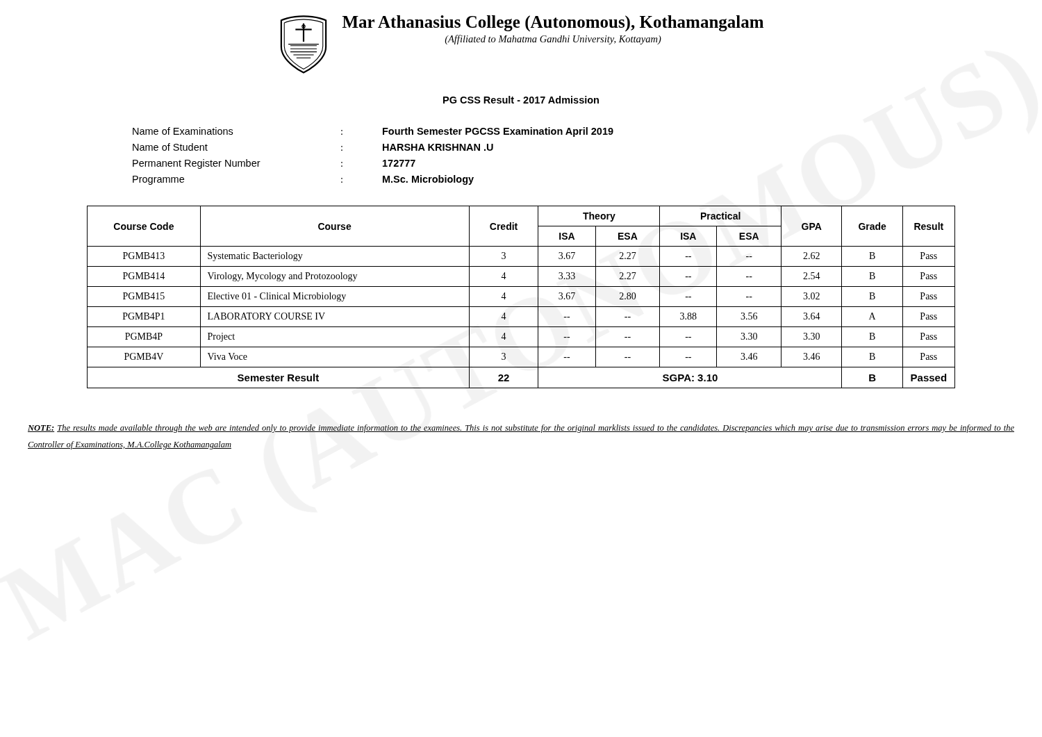MAC (AUTONOMOUS)
Mar Athanasius College (Autonomous), Kothamangalam
(Affiliated to Mahatma Gandhi University, Kottayam)
PG CSS Result - 2017 Admission
| Name of Examinations | : | Fourth Semester PGCSS Examination April 2019 |
| Name of Student | : | HARSHA KRISHNAN .U |
| Permanent Register Number | : | 172777 |
| Programme | : | M.Sc. Microbiology |
| Course Code | Course | Credit | Theory | Practical | GPA | Grade | Result |
| --- | --- | --- | --- | --- | --- | --- | --- |
| ISA | ESA | ISA | ESA |
| PGMB413 | Systematic Bacteriology | 3 | 3.67 | 2.27 | -- | -- | 2.62 | B | Pass |
| PGMB414 | Virology, Mycology and Protozoology | 4 | 3.33 | 2.27 | -- | -- | 2.54 | B | Pass |
| PGMB415 | Elective 01 - Clinical Microbiology | 4 | 3.67 | 2.80 | -- | -- | 3.02 | B | Pass |
| PGMB4P1 | LABORATORY COURSE IV | 4 | -- | -- | 3.88 | 3.56 | 3.64 | A | Pass |
| PGMB4P | Project | 4 | -- | -- | -- | 3.30 | 3.30 | B | Pass |
| PGMB4V | Viva Voce | 3 | -- | -- | -- | 3.46 | 3.46 | B | Pass |
| Semester Result | 22 | SGPA: 3.10 | B | Passed |
NOTE: The results made available through the web are intended only to provide immediate information to the examinees. This is not substitute for the original marklists issued to the candidates. Discrepancies which may arise due to transmission errors may be informed to the Controller of Examinations, M.A.College Kothamangalam